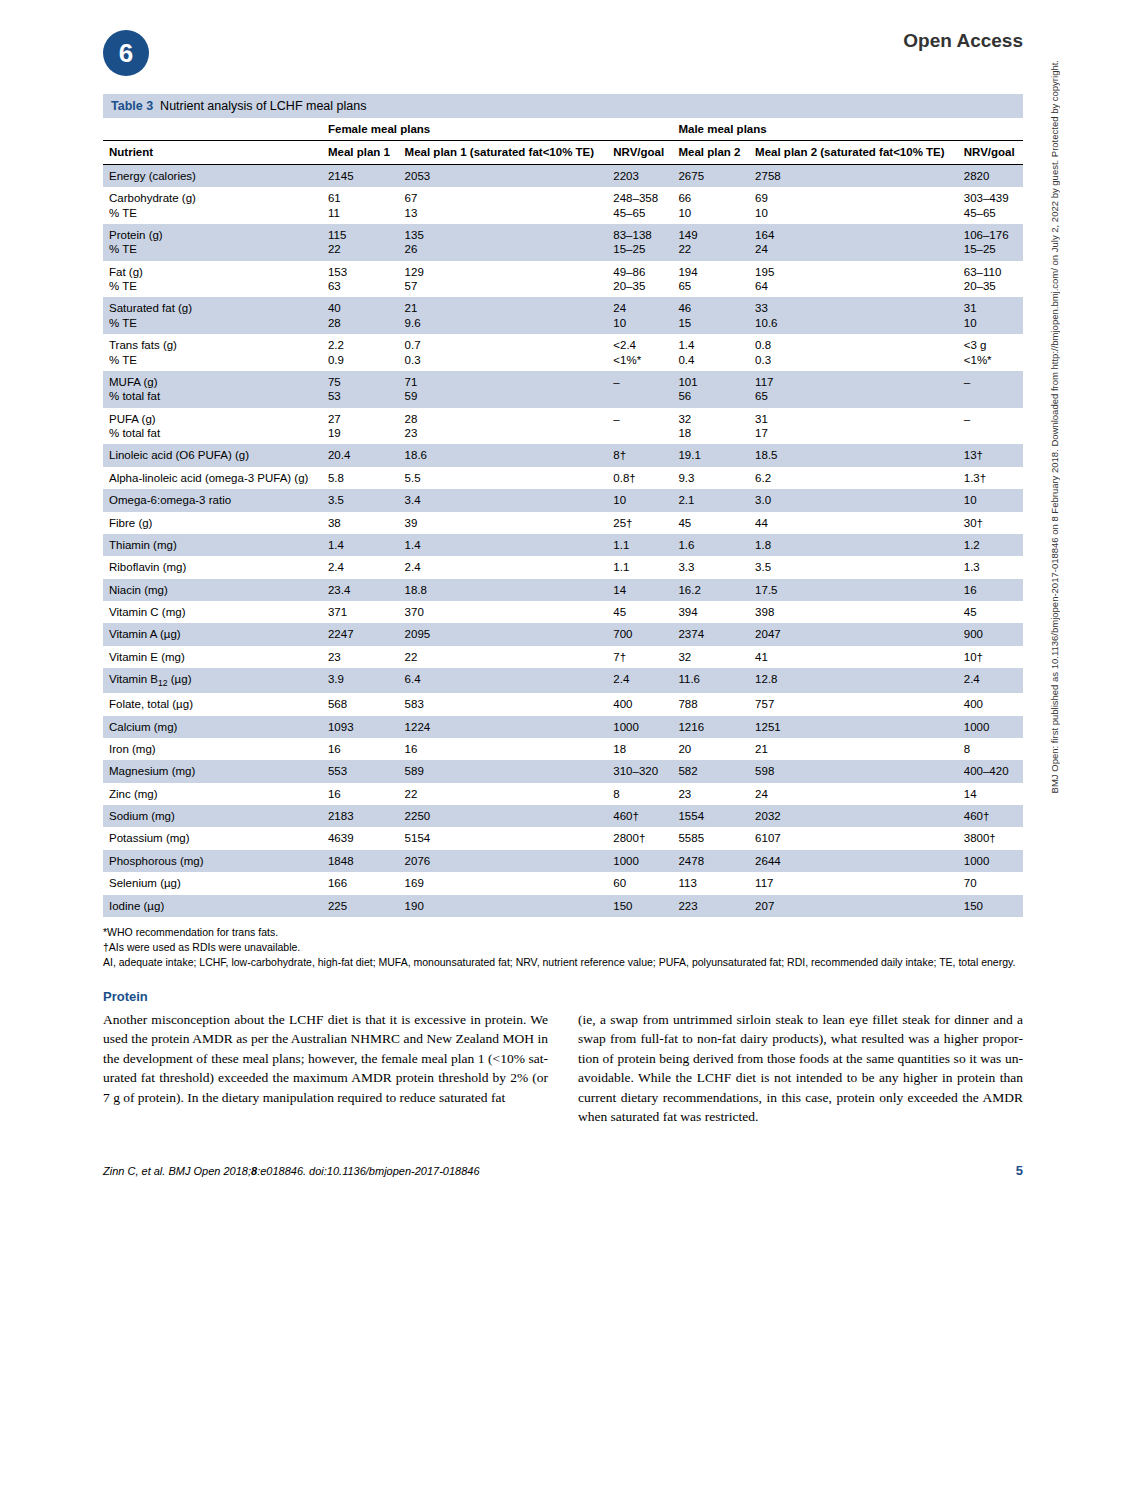BMJ Open: first published as 10.1136/bmjopen-2017-018846 on 8 February 2018. Downloaded from http://bmjopen.bmj.com/ on July 2, 2022 by guest. Protected by copyright.
6
Open Access
Table 3 Nutrient analysis of LCHF meal plans
| | Female meal plans | Male meal plans |
| --- | --- | --- |
| Nutrient | Meal plan 1 | Meal plan 1 (saturated fat<10% TE) | NRV/goal | Meal plan 2 | Meal plan 2 (saturated fat<10% TE) | NRV/goal |
| Energy (calories) | 2145 | 2053 | 2203 | 2675 | 2758 | 2820 |
| Carbohydrate (g) % TE | 61 11 | 67 13 | 248–358 45–65 | 66 10 | 69 10 | 303–439 45–65 |
| Protein (g) % TE | 115 22 | 135 26 | 83–138 15–25 | 149 22 | 164 24 | 106–176 15–25 |
| Fat (g) % TE | 153 63 | 129 57 | 49–86 20–35 | 194 65 | 195 64 | 63–110 20–35 |
| Saturated fat (g) % TE | 40 28 | 21 9.6 | 24 10 | 46 15 | 33 10.6 | 31 10 |
| Trans fats (g) % TE | 2.2 0.9 | 0.7 0.3 | <2.4 <1%* | 1.4 0.4 | 0.8 0.3 | <3 g <1%* |
| MUFA (g) % total fat | 75 53 | 71 59 | – | 101 56 | 117 65 | – |
| PUFA (g) % total fat | 27 19 | 28 23 | – | 32 18 | 31 17 | – |
| Linoleic acid (O6 PUFA) (g) | 20.4 | 18.6 | 8† | 19.1 | 18.5 | 13† |
| Alpha-linoleic acid (omega-3 PUFA) (g) | 5.8 | 5.5 | 0.8† | 9.3 | 6.2 | 1.3† |
| Omega-6:omega-3 ratio | 3.5 | 3.4 | 10 | 2.1 | 3.0 | 10 |
| Fibre (g) | 38 | 39 | 25† | 45 | 44 | 30† |
| Thiamin (mg) | 1.4 | 1.4 | 1.1 | 1.6 | 1.8 | 1.2 |
| Riboflavin (mg) | 2.4 | 2.4 | 1.1 | 3.3 | 3.5 | 1.3 |
| Niacin (mg) | 23.4 | 18.8 | 14 | 16.2 | 17.5 | 16 |
| Vitamin C (mg) | 371 | 370 | 45 | 394 | 398 | 45 |
| Vitamin A (µg) | 2247 | 2095 | 700 | 2374 | 2047 | 900 |
| Vitamin E (mg) | 23 | 22 | 7† | 32 | 41 | 10† |
| Vitamin B 12 (µg) | 3.9 | 6.4 | 2.4 | 11.6 | 12.8 | 2.4 |
| Folate, total (µg) | 568 | 583 | 400 | 788 | 757 | 400 |
| Calcium (mg) | 1093 | 1224 | 1000 | 1216 | 1251 | 1000 |
| Iron (mg) | 16 | 16 | 18 | 20 | 21 | 8 |
| Magnesium (mg) | 553 | 589 | 310–320 | 582 | 598 | 400–420 |
| Zinc (mg) | 16 | 22 | 8 | 23 | 24 | 14 |
| Sodium (mg) | 2183 | 2250 | 460† | 1554 | 2032 | 460† |
| Potassium (mg) | 4639 | 5154 | 2800† | 5585 | 6107 | 3800† |
| Phosphorous (mg) | 1848 | 2076 | 1000 | 2478 | 2644 | 1000 |
| Selenium (µg) | 166 | 169 | 60 | 113 | 117 | 70 |
| Iodine (µg) | 225 | 190 | 150 | 223 | 207 | 150 |
*WHO recommendation for trans fats.
†AIs were used as RDIs were unavailable.
AI, adequate intake; LCHF, low-carbohydrate, high-fat diet; MUFA, monounsaturated fat; NRV, nutrient reference value; PUFA, polyunsaturated fat; RDI, recommended daily intake; TE, total energy.
Protein
Another misconception about the LCHF diet is that it is excessive in protein. We used the protein AMDR as per the Australian NHMRC and New Zealand MOH in the development of these meal plans; however, the female meal plan 1 (<10% saturated fat threshold) exceeded the maximum AMDR protein threshold by 2% (or 7 g of protein). In the dietary manipulation required to reduce saturated fat
(ie, a swap from untrimmed sirloin steak to lean eye fillet steak for dinner and a swap from full-fat to non-fat dairy products), what resulted was a higher proportion of protein being derived from those foods at the same quantities so it was unavoidable. While the LCHF diet is not intended to be any higher in protein than current dietary recommendations, in this case, protein only exceeded the AMDR when saturated fat was restricted.
Zinn C, et al. BMJ Open 2018;8:e018846. doi:10.1136/bmjopen-2017-018846
5